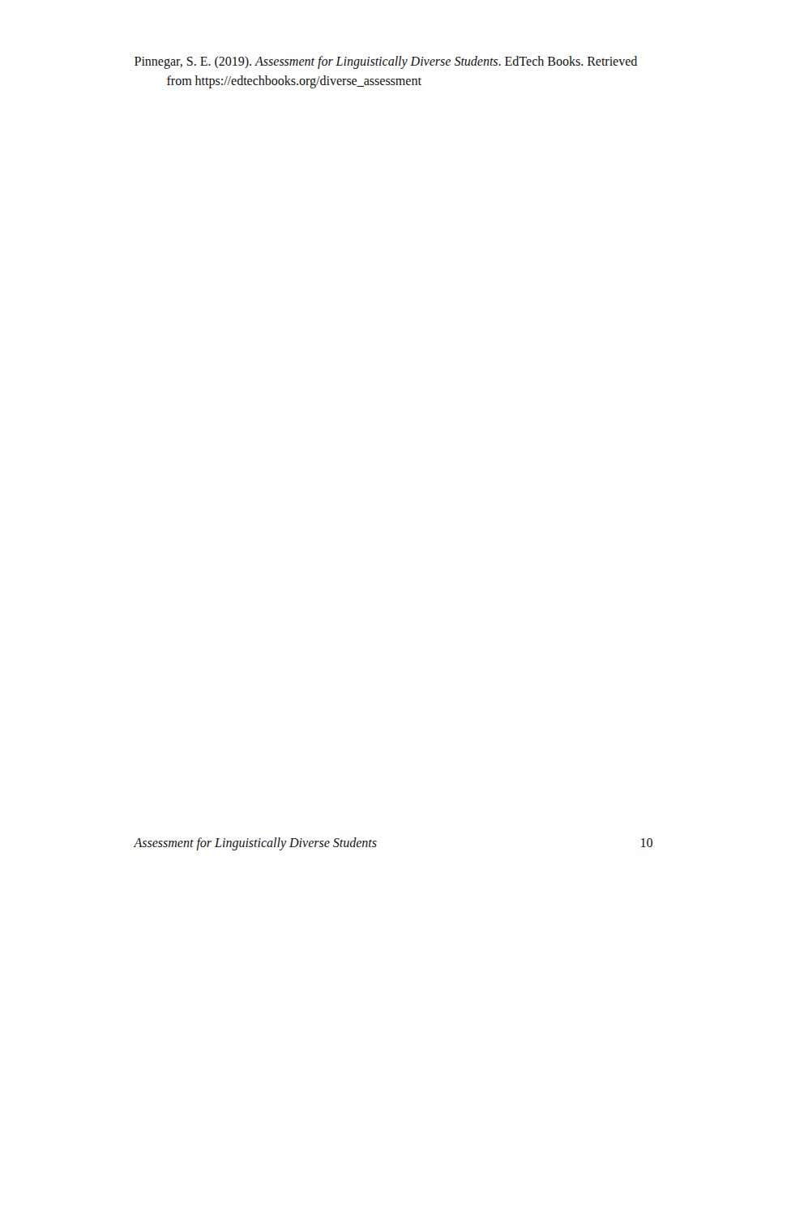Pinnegar, S. E. (2019). Assessment for Linguistically Diverse Students. EdTech Books. Retrieved from https://edtechbooks.org/diverse_assessment
Assessment for Linguistically Diverse Students 10